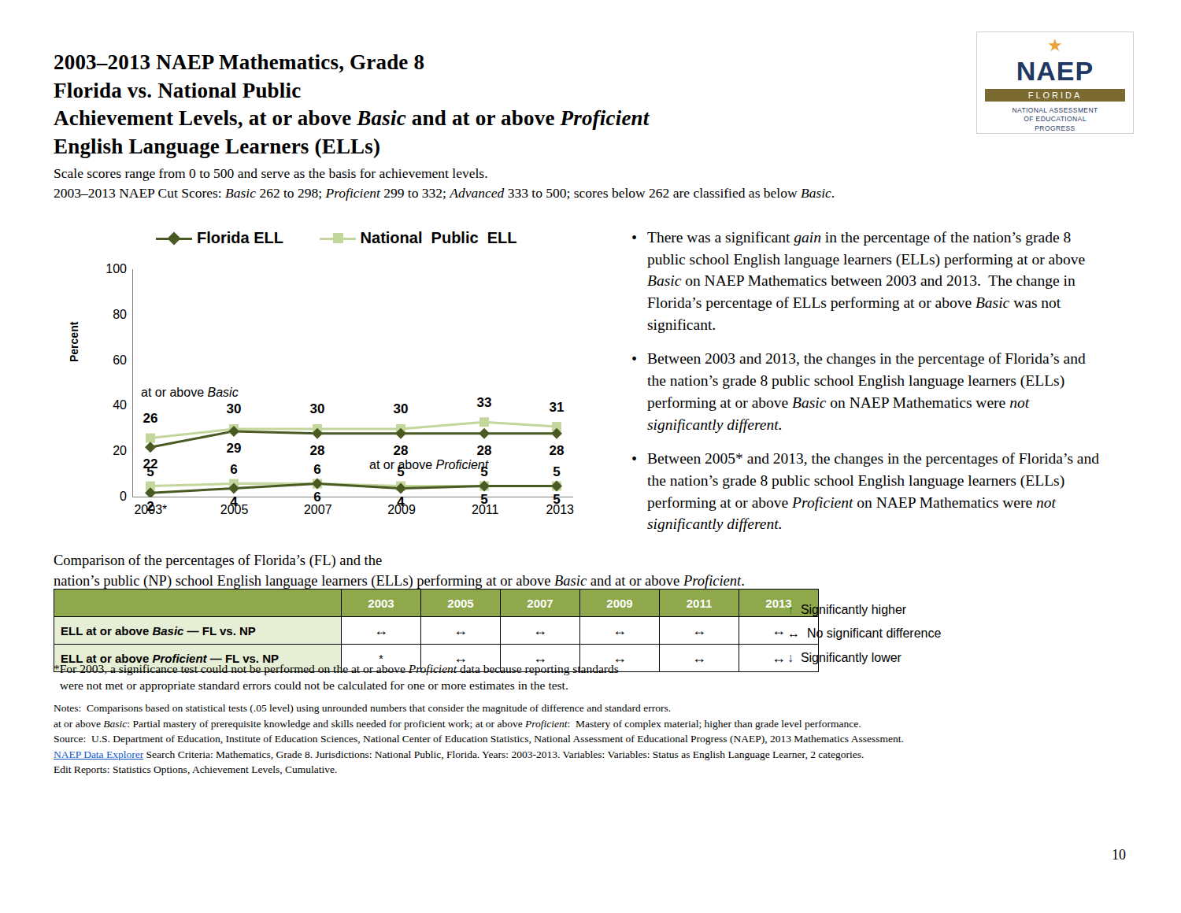2003–2013 NAEP Mathematics, Grade 8
Florida vs. National Public
Achievement Levels, at or above Basic and at or above Proficient
English Language Learners (ELLs)
★
NAEP
FLORIDA
NATIONAL ASSESSMENT
OF EDUCATIONAL
PROGRESS
Scale scores range from 0 to 500 and serve as the basis for achievement levels.
2003–2013 NAEP Cut Scores: Basic 262 to 298; Proficient 299 to 332; Advanced 333 to 500; scores below 262 are classified as below Basic.
Florida ELL National Public ELL
Percent
100
80
60
40
20
0
2003*
2005
2007
2009
2011
2013
at or above Basic
at or above Proficient
26
30
30
30
33
31
22
29
28
28
28
28
5
6
6
5
5
5
2
4
6
4
5
5
There was a significant gain in the percentage of the nation’s grade 8 public school English language learners (ELLs) performing at or above Basic on NAEP Mathematics between 2003 and 2013. The change in Florida’s percentage of ELLs performing at or above Basic was not significant.
Between 2003 and 2013, the changes in the percentage of Florida’s and the nation’s grade 8 public school English language learners (ELLs) performing at or above Basic on NAEP Mathematics were not significantly different.
Between 2005* and 2013, the changes in the percentages of Florida’s and the nation’s grade 8 public school English language learners (ELLs) performing at or above Proficient on NAEP Mathematics were not significantly different.
Comparison of the percentages of Florida’s (FL) and the
nation’s public (NP) school English language learners (ELLs) performing at or above Basic and at or above Proficient.
| | 2003 | 2005 | 2007 | 2009 | 2011 | 2013 |
| --- | --- | --- | --- | --- | --- | --- |
| ELL at or above Basic — FL vs. NP | ↔ | ↔ | ↔ | ↔ | ↔ | ↔ |
| ELL at or above Proficient — FL vs. NP | * | ↔ | ↔ | ↔ | ↔ | ↔ |
↑ Significantly higher
↔ No significant difference
↓ Significantly lower
*For 2003, a significance test could not be performed on the at or above Proficient data because reporting standards
were not met or appropriate standard errors could not be calculated for one or more estimates in the test.
Notes: Comparisons based on statistical tests (.05 level) using unrounded numbers that consider the magnitude of difference and standard errors.
at or above Basic: Partial mastery of prerequisite knowledge and skills needed for proficient work; at or above Proficient: Mastery of complex material; higher than grade level performance.
Source: U.S. Department of Education, Institute of Education Sciences, National Center of Education Statistics, National Assessment of Educational Progress (NAEP), 2013 Mathematics Assessment.
NAEP Data Explorer Search Criteria: Mathematics, Grade 8. Jurisdictions: National Public, Florida. Years: 2003-2013. Variables: Variables: Status as English Language Learner, 2 categories.
Edit Reports: Statistics Options, Achievement Levels, Cumulative.
10